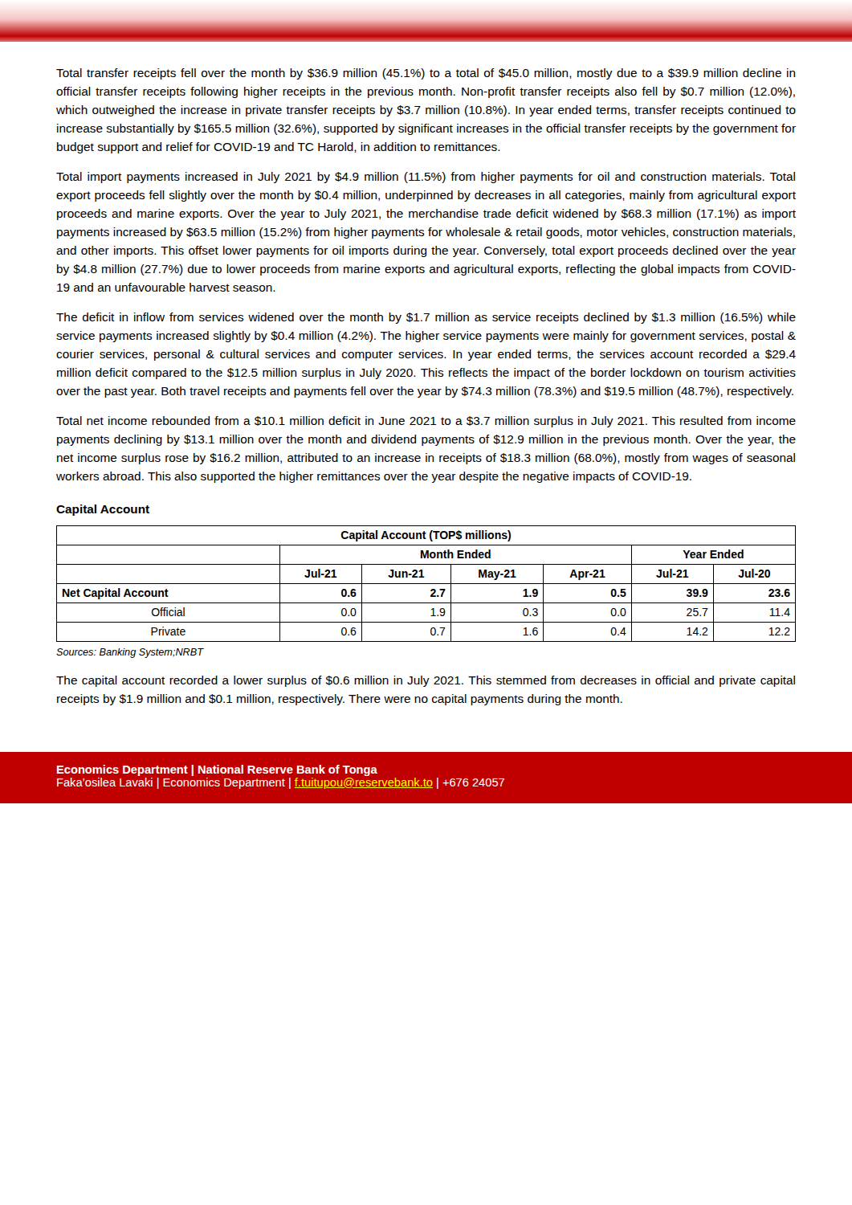Total transfer receipts fell over the month by $36.9 million (45.1%) to a total of $45.0 million, mostly due to a $39.9 million decline in official transfer receipts following higher receipts in the previous month. Non-profit transfer receipts also fell by $0.7 million (12.0%), which outweighed the increase in private transfer receipts by $3.7 million (10.8%). In year ended terms, transfer receipts continued to increase substantially by $165.5 million (32.6%), supported by significant increases in the official transfer receipts by the government for budget support and relief for COVID-19 and TC Harold, in addition to remittances.
Total import payments increased in July 2021 by $4.9 million (11.5%) from higher payments for oil and construction materials. Total export proceeds fell slightly over the month by $0.4 million, underpinned by decreases in all categories, mainly from agricultural export proceeds and marine exports. Over the year to July 2021, the merchandise trade deficit widened by $68.3 million (17.1%) as import payments increased by $63.5 million (15.2%) from higher payments for wholesale & retail goods, motor vehicles, construction materials, and other imports. This offset lower payments for oil imports during the year. Conversely, total export proceeds declined over the year by $4.8 million (27.7%) due to lower proceeds from marine exports and agricultural exports, reflecting the global impacts from COVID-19 and an unfavourable harvest season.
The deficit in inflow from services widened over the month by $1.7 million as service receipts declined by $1.3 million (16.5%) while service payments increased slightly by $0.4 million (4.2%). The higher service payments were mainly for government services, postal & courier services, personal & cultural services and computer services. In year ended terms, the services account recorded a $29.4 million deficit compared to the $12.5 million surplus in July 2020. This reflects the impact of the border lockdown on tourism activities over the past year. Both travel receipts and payments fell over the year by $74.3 million (78.3%) and $19.5 million (48.7%), respectively.
Total net income rebounded from a $10.1 million deficit in June 2021 to a $3.7 million surplus in July 2021. This resulted from income payments declining by $13.1 million over the month and dividend payments of $12.9 million in the previous month. Over the year, the net income surplus rose by $16.2 million, attributed to an increase in receipts of $18.3 million (68.0%), mostly from wages of seasonal workers abroad. This also supported the higher remittances over the year despite the negative impacts of COVID-19.
Capital Account
| Capital Account (TOP$ millions) |
| | Month Ended | Year Ended |
| | Jul-21 | Jun-21 | May-21 | Apr-21 | Jul-21 | Jul-20 |
| Net Capital Account | 0.6 | 2.7 | 1.9 | 0.5 | 39.9 | 23.6 |
| Official | 0.0 | 1.9 | 0.3 | 0.0 | 25.7 | 11.4 |
| Private | 0.6 | 0.7 | 1.6 | 0.4 | 14.2 | 12.2 |
Sources: Banking System;NRBT
The capital account recorded a lower surplus of $0.6 million in July 2021. This stemmed from decreases in official and private capital receipts by $1.9 million and $0.1 million, respectively. There were no capital payments during the month.
Economics Department | National Reserve Bank of Tonga
Faka’osilea Lavaki | Economics Department | f.tuitupou@reservebank.to | +676 24057